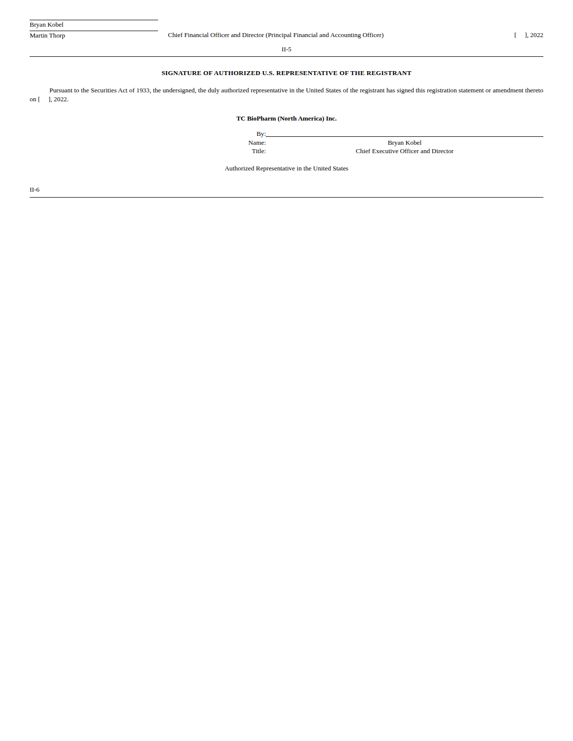| Bryan Kobel | | |
| Martin Thorp | Chief Financial Officer and Director (Principal Financial and Accounting Officer) | [ ], 2022 |
II-5
SIGNATURE OF AUTHORIZED U.S. REPRESENTATIVE OF THE REGISTRANT
Pursuant to the Securities Act of 1933, the undersigned, the duly authorized representative in the United States of the registrant has signed this registration statement or amendment thereto on [ ], 2022.
TC BioPharm (North America) Inc.
| By: | |
| Name: | Bryan Kobel |
| Title: | Chief Executive Officer and Director |
Authorized Representative in the United States
II-6